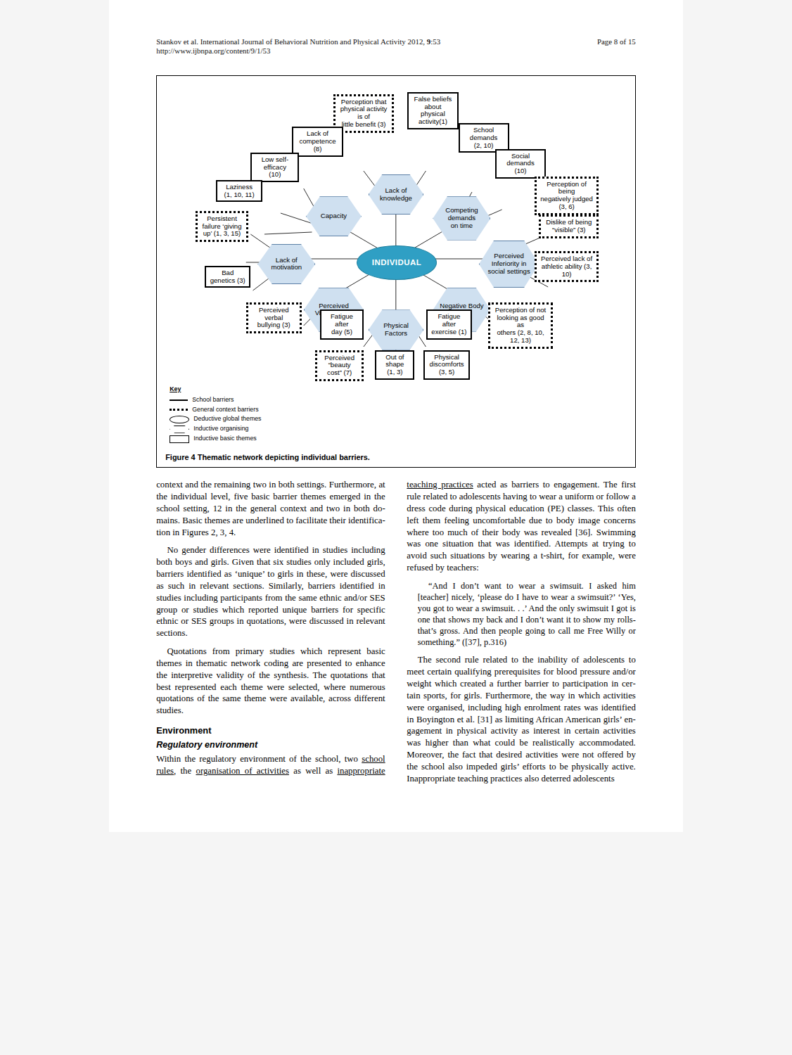Stankov et al. International Journal of Behavioral Nutrition and Physical Activity 2012, 9:53
http://www.ijbnpa.org/content/9/1/53
Page 8 of 15
INDIVIDUAL
Capacity
Lack of
knowledge
Competing
demands
on time
Lack of
motivation
Perceived
Inferiority in
social settings
Perceived
Victimization
Physical
Factors
Negative Body
Image
Perception that
physical activity is of
little benefit (3)
False beliefs
about physical
activity(1)
Lack of
competence (8)
School demands
(2, 10)
Low self-efficacy
(10)
Social demands
(10)
Laziness
(1, 10, 11)
Perception of being
negatively judged (3, 6)
Persistent
failure ‘giving
up’ (1, 3, 15)
Dislike of being
“visible” (3)
Bad genetics (3)
Perceived lack of
athletic ability (3, 10)
Perceived verbal
bullying (3)
Fatigue after
day (5)
Fatigue after
exercise (1)
Perception of not
looking as good as
others (2, 8, 10, 12, 13)
Perceived
“beauty cost” (7)
Out of
shape
(1, 3)
Physical
discomforts (3, 5)
Key
School barriers
General context barriers
Deductive global themes
Inductive organising
Inductive basic themes
Figure 4 Thematic network depicting individual barriers.
context and the remaining two in both settings. Furthermore, at the individual level, five basic barrier themes emerged in the school setting, 12 in the general context and two in both domains. Basic themes are underlined to facilitate their identification in Figures 2, 3, 4.
No gender differences were identified in studies including both boys and girls. Given that six studies only included girls, barriers identified as ‘unique’ to girls in these, were discussed as such in relevant sections. Similarly, barriers identified in studies including participants from the same ethnic and/or SES group or studies which reported unique barriers for specific ethnic or SES groups in quotations, were discussed in relevant sections.
Quotations from primary studies which represent basic themes in thematic network coding are presented to enhance the interpretive validity of the synthesis. The quotations that best represented each theme were selected, where numerous quotations of the same theme were available, across different studies.
Environment
Regulatory environment
Within the regulatory environment of the school, two school rules, the organisation of activities as well as inappropriate teaching practices acted as barriers to engagement. The first rule related to adolescents having to wear a uniform or follow a dress code during physical education (PE) classes. This often left them feeling uncomfortable due to body image concerns where too much of their body was revealed [36]. Swimming was one situation that was identified. Attempts at trying to avoid such situations by wearing a t-shirt, for example, were refused by teachers:
“And I don’t want to wear a swimsuit. I asked him [teacher] nicely, ‘please do I have to wear a swimsuit?’ ‘Yes, you got to wear a swimsuit. . .’ And the only swimsuit I got is one that shows my back and I don’t want it to show my rolls-that’s gross. And then people going to call me Free Willy or something.” ([37], p.316)
The second rule related to the inability of adolescents to meet certain qualifying prerequisites for blood pressure and/or weight which created a further barrier to participation in certain sports, for girls. Furthermore, the way in which activities were organised, including high enrolment rates was identified in Boyington et al. [31] as limiting African American girls’ engagement in physical activity as interest in certain activities was higher than what could be realistically accommodated. Moreover, the fact that desired activities were not offered by the school also impeded girls’ efforts to be physically active. Inappropriate teaching practices also deterred adolescents